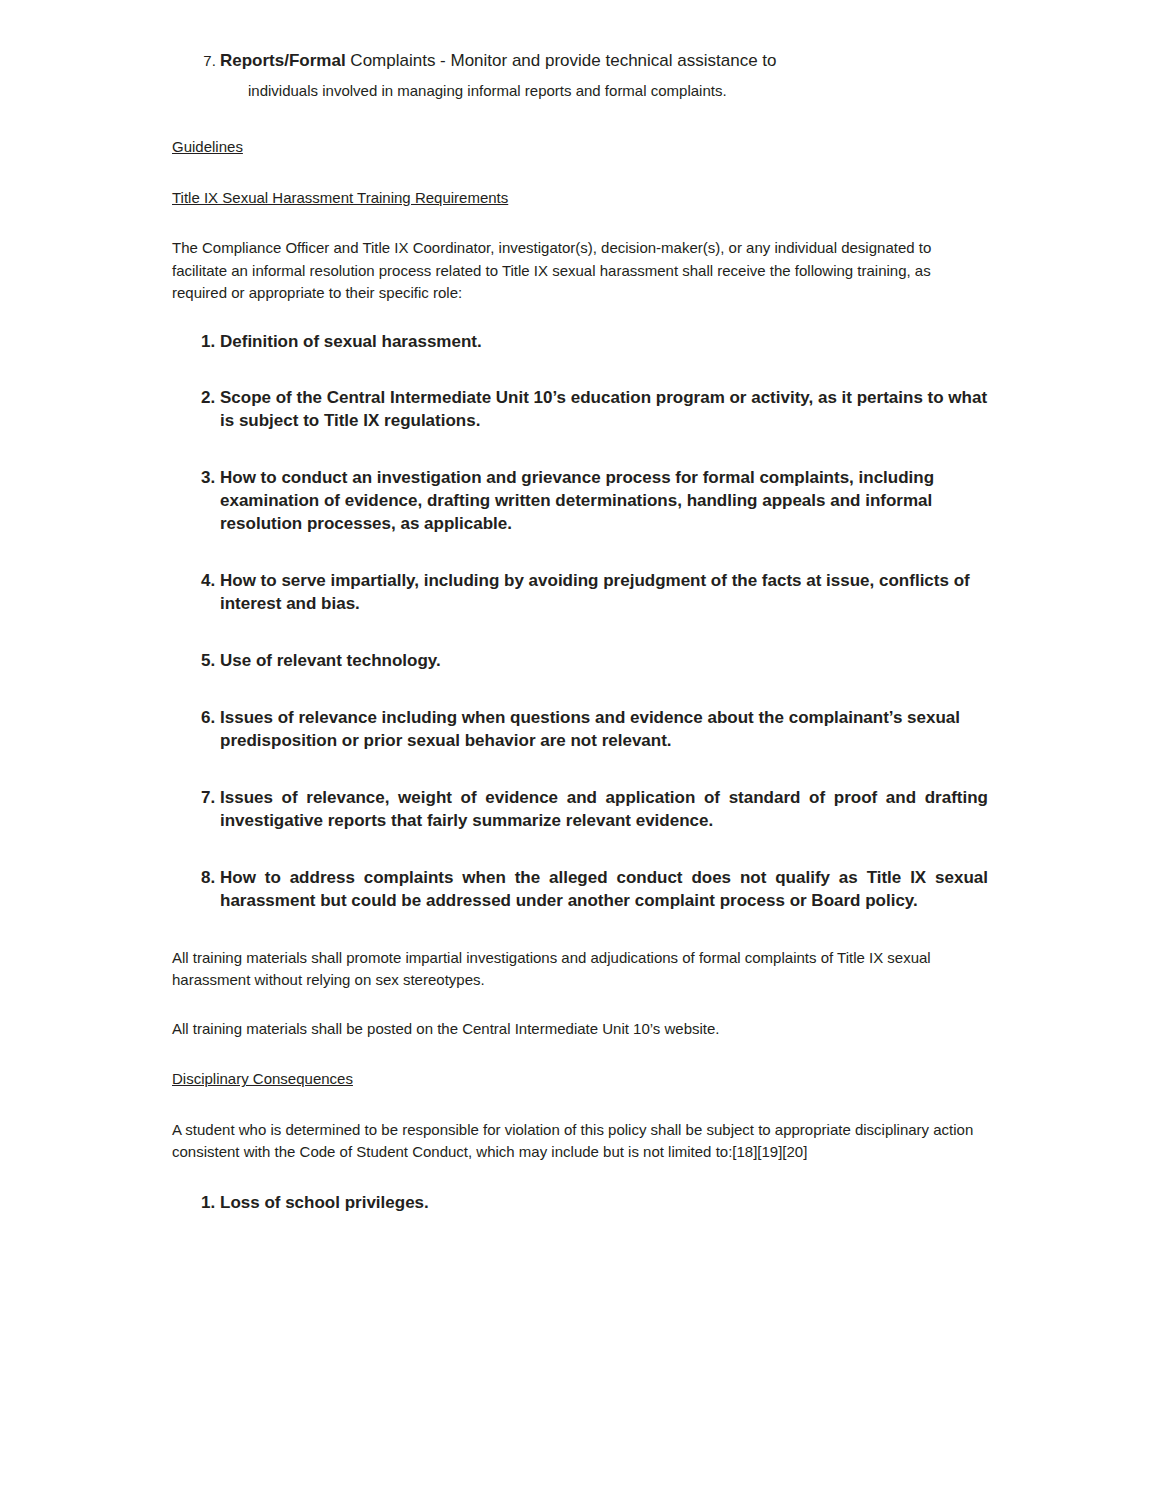Reports/Formal Complaints - Monitor and provide technical assistance to
individuals involved in managing informal reports and formal complaints.
Guidelines
Title IX Sexual Harassment Training Requirements
The Compliance Officer and Title IX Coordinator, investigator(s), decision-maker(s), or any individual designated to facilitate an informal resolution process related to Title IX sexual harassment shall receive the following training, as required or appropriate to their specific role:
Definition of sexual harassment.
Scope of the Central Intermediate Unit 10’s education program or activity, as it pertains to what is subject to Title IX regulations.
How to conduct an investigation and grievance process for formal complaints, including examination of evidence, drafting written determinations, handling appeals and informal resolution processes, as applicable.
How to serve impartially, including by avoiding prejudgment of the facts at issue, conflicts of interest and bias.
Use of relevant technology.
Issues of relevance including when questions and evidence about the complainant’s sexual predisposition or prior sexual behavior are not relevant.
Issues of relevance, weight of evidence and application of standard of proof and drafting investigative reports that fairly summarize relevant evidence.
How to address complaints when the alleged conduct does not qualify as Title IX sexual harassment but could be addressed under another complaint process or Board policy.
All training materials shall promote impartial investigations and adjudications of formal complaints of Title IX sexual harassment without relying on sex stereotypes.
All training materials shall be posted on the Central Intermediate Unit 10’s website.
Disciplinary Consequences
A student who is determined to be responsible for violation of this policy shall be subject to appropriate disciplinary action consistent with the Code of Student Conduct, which may include but is not limited to:[18][19][20]
Loss of school privileges.